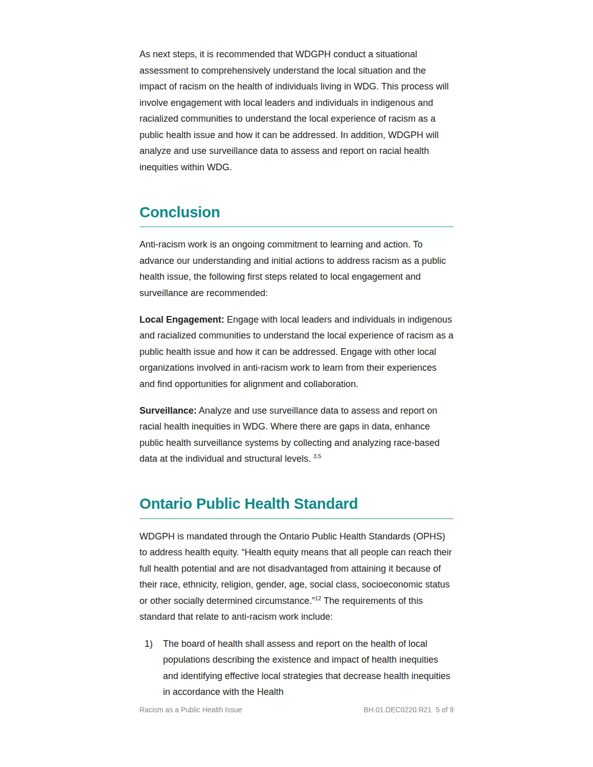As next steps, it is recommended that WDGPH conduct a situational assessment to comprehensively understand the local situation and the impact of racism on the health of individuals living in WDG. This process will involve engagement with local leaders and individuals in indigenous and racialized communities to understand the local experience of racism as a public health issue and how it can be addressed. In addition, WDGPH will analyze and use surveillance data to assess and report on racial health inequities within WDG.
Conclusion
Anti-racism work is an ongoing commitment to learning and action. To advance our understanding and initial actions to address racism as a public health issue, the following first steps related to local engagement and surveillance are recommended:
Local Engagement: Engage with local leaders and individuals in indigenous and racialized communities to understand the local experience of racism as a public health issue and how it can be addressed. Engage with other local organizations involved in anti-racism work to learn from their experiences and find opportunities for alignment and collaboration.
Surveillance: Analyze and use surveillance data to assess and report on racial health inequities in WDG. Where there are gaps in data, enhance public health surveillance systems by collecting and analyzing race-based data at the individual and structural levels. 3,5
Ontario Public Health Standard
WDGPH is mandated through the Ontario Public Health Standards (OPHS) to address health equity. “Health equity means that all people can reach their full health potential and are not disadvantaged from attaining it because of their race, ethnicity, religion, gender, age, social class, socioeconomic status or other socially determined circumstance.”12 The requirements of this standard that relate to anti-racism work include:
The board of health shall assess and report on the health of local populations describing the existence and impact of health inequities and identifying effective local strategies that decrease health inequities in accordance with the Health
Racism as a Public Health Issue BH.01.DEC0220.R21 5 of 9